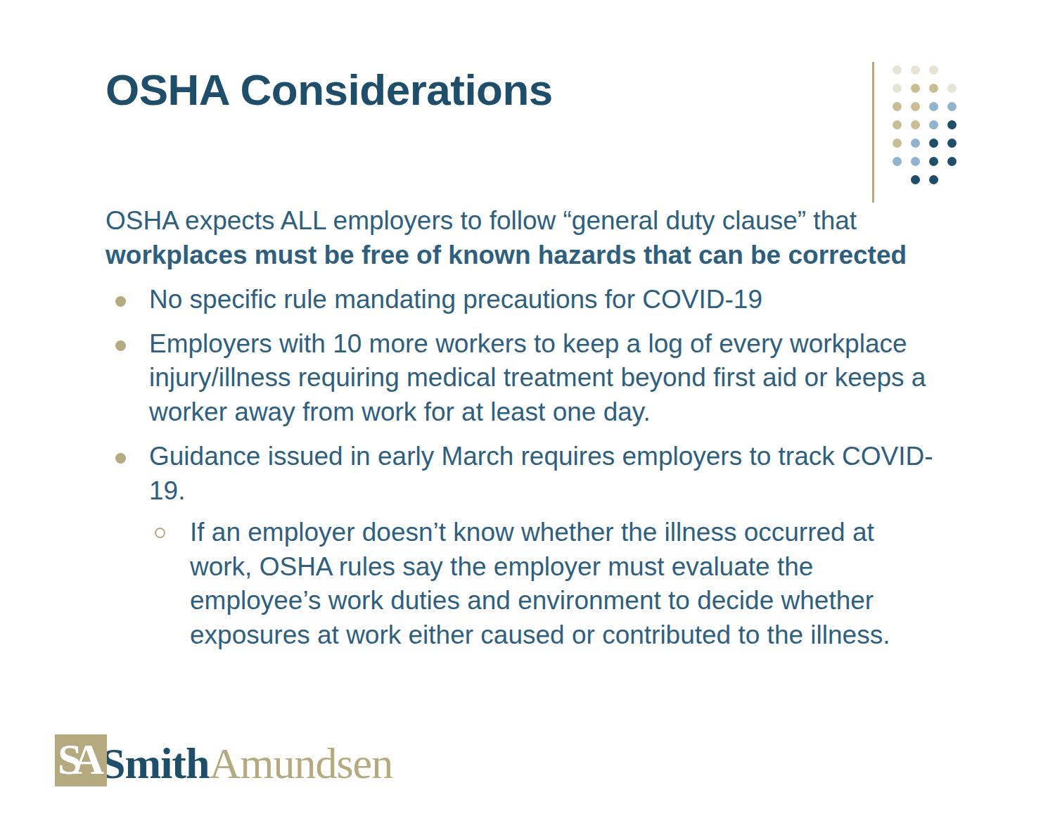OSHA Considerations
OSHA expects ALL employers to follow “general duty clause” that workplaces must be free of known hazards that can be corrected
No specific rule mandating precautions for COVID-19
Employers with 10 more workers to keep a log of every workplace injury/illness requiring medical treatment beyond first aid or keeps a worker away from work for at least one day.
Guidance issued in early March requires employers to track COVID-19.
If an employer doesn’t know whether the illness occurred at work, OSHA rules say the employer must evaluate the employee’s work duties and environment to decide whether exposures at work either caused or contributed to the illness.
SA
Smith Amundsen